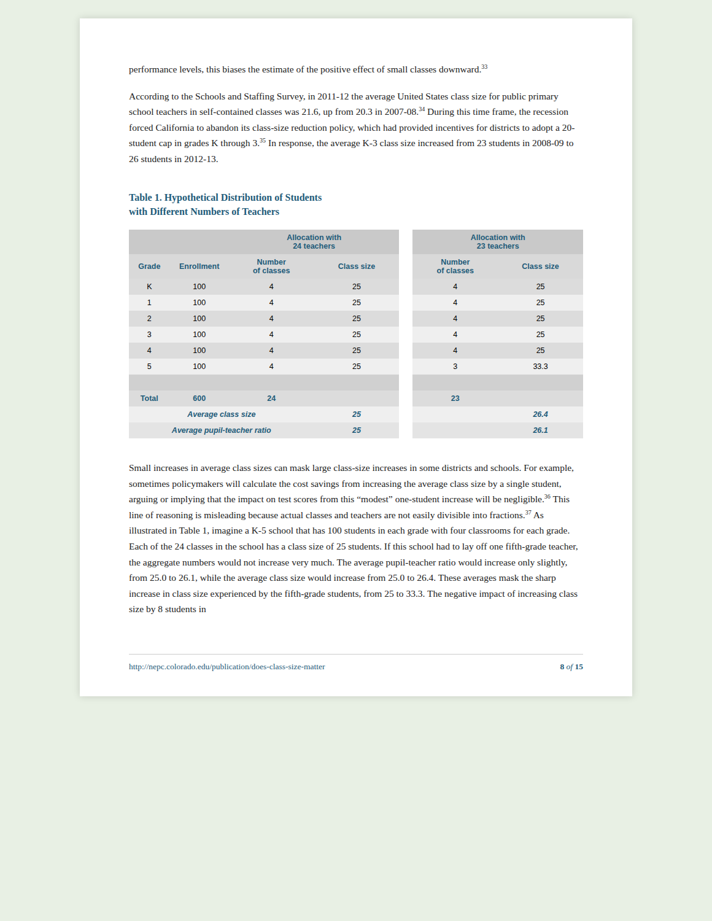performance levels, this biases the estimate of the positive effect of small classes downward.33
According to the Schools and Staffing Survey, in 2011-12 the average United States class size for public primary school teachers in self-contained classes was 21.6, up from 20.3 in 2007-08.34 During this time frame, the recession forced California to abandon its class-size reduction policy, which had provided incentives for districts to adopt a 20-student cap in grades K through 3.35 In response, the average K-3 class size increased from 23 students in 2008-09 to 26 students in 2012-13.
Table 1. Hypothetical Distribution of Students
with Different Numbers of Teachers
| | | Allocation with 24 teachers | | Allocation with 23 teachers |
| Grade | Enrollment | Number of classes | Class size | | Number of classes | Class size |
| K | 100 | 4 | 25 | | 4 | 25 |
| 1 | 100 | 4 | 25 | | 4 | 25 |
| 2 | 100 | 4 | 25 | | 4 | 25 |
| 3 | 100 | 4 | 25 | | 4 | 25 |
| 4 | 100 | 4 | 25 | | 4 | 25 |
| 5 | 100 | 4 | 25 | | 3 | 33.3 |
| Total | 600 | 24 | | | 23 | |
| Average class size | 25 | | | 26.4 |
| Average pupil-teacher ratio | 25 | | | 26.1 |
Small increases in average class sizes can mask large class-size increases in some districts and schools. For example, sometimes policymakers will calculate the cost savings from increasing the average class size by a single student, arguing or implying that the impact on test scores from this “modest” one-student increase will be negligible.36 This line of reasoning is misleading because actual classes and teachers are not easily divisible into fractions.37 As illustrated in Table 1, imagine a K-5 school that has 100 students in each grade with four classrooms for each grade. Each of the 24 classes in the school has a class size of 25 students. If this school had to lay off one fifth-grade teacher, the aggregate numbers would not increase very much. The average pupil-teacher ratio would increase only slightly, from 25.0 to 26.1, while the average class size would increase from 25.0 to 26.4. These averages mask the sharp increase in class size experienced by the fifth-grade students, from 25 to 33.3. The negative impact of increasing class size by 8 students in
http://nepc.colorado.edu/publication/does-class-size-matter 8 of 15